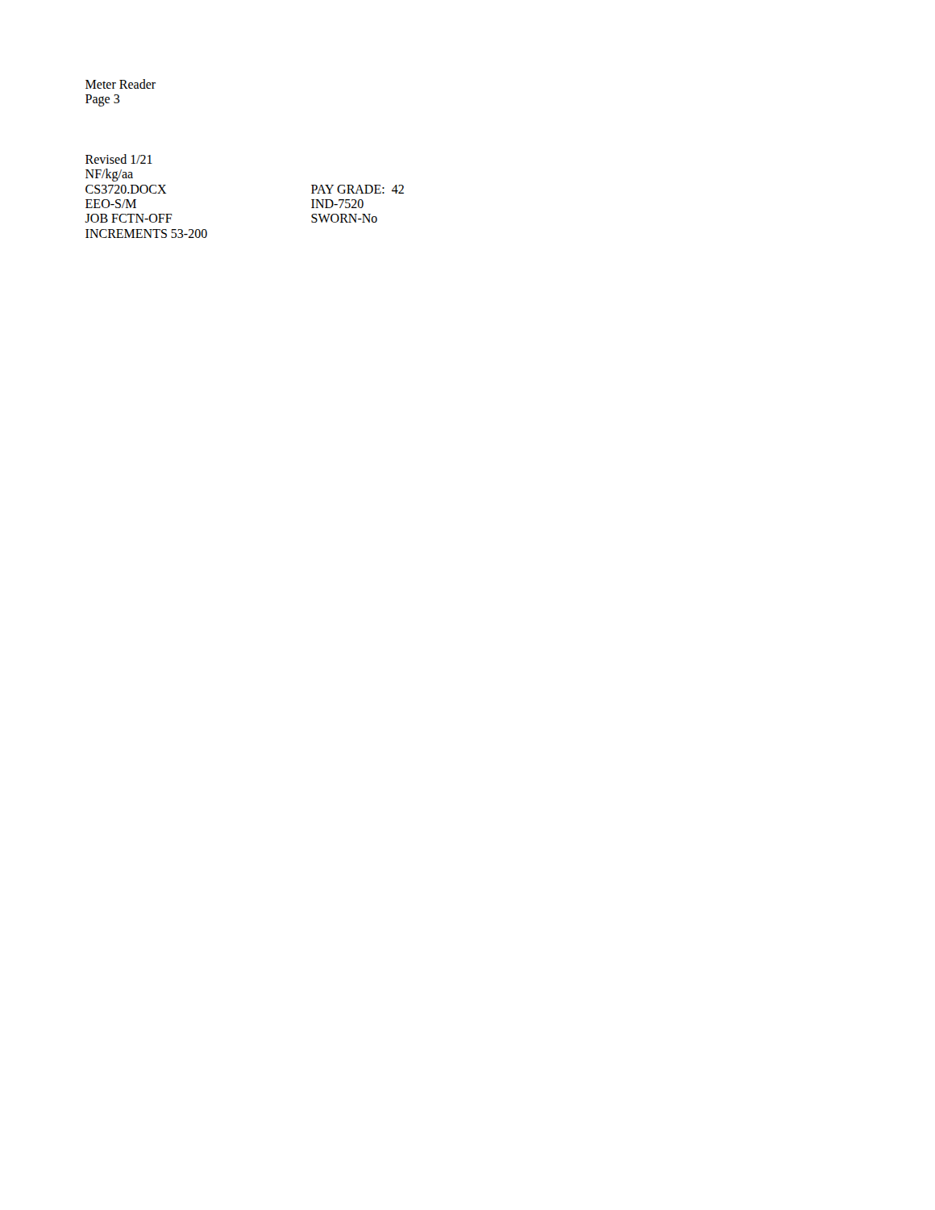Meter Reader
Page 3
Revised 1/21
NF/kg/aa
CS3720.DOCX PAY GRADE: 42 EEO-S/M IND-7520 JOB FCTN-OFF SWORN-No
INCREMENTS 53-200